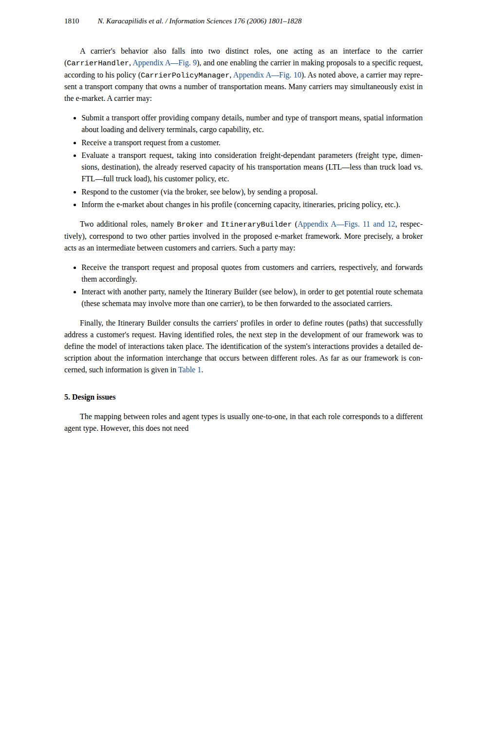1810 N. Karacapilidis et al. / Information Sciences 176 (2006) 1801–1828
A carrier's behavior also falls into two distinct roles, one acting as an interface to the carrier (CarrierHandler, Appendix A—Fig. 9), and one enabling the carrier in making proposals to a specific request, according to his policy (CarrierPolicyManager, Appendix A—Fig. 10). As noted above, a carrier may represent a transport company that owns a number of transportation means. Many carriers may simultaneously exist in the e-market. A carrier may:
Submit a transport offer providing company details, number and type of transport means, spatial information about loading and delivery terminals, cargo capability, etc.
Receive a transport request from a customer.
Evaluate a transport request, taking into consideration freight-dependant parameters (freight type, dimensions, destination), the already reserved capacity of his transportation means (LTL—less than truck load vs. FTL—full truck load), his customer policy, etc.
Respond to the customer (via the broker, see below), by sending a proposal.
Inform the e-market about changes in his profile (concerning capacity, itineraries, pricing policy, etc.).
Two additional roles, namely Broker and ItineraryBuilder (Appendix A—Figs. 11 and 12, respectively), correspond to two other parties involved in the proposed e-market framework. More precisely, a broker acts as an intermediate between customers and carriers. Such a party may:
Receive the transport request and proposal quotes from customers and carriers, respectively, and forwards them accordingly.
Interact with another party, namely the Itinerary Builder (see below), in order to get potential route schemata (these schemata may involve more than one carrier), to be then forwarded to the associated carriers.
Finally, the Itinerary Builder consults the carriers' profiles in order to define routes (paths) that successfully address a customer's request. Having identified roles, the next step in the development of our framework was to define the model of interactions taken place. The identification of the system's interactions provides a detailed description about the information interchange that occurs between different roles. As far as our framework is concerned, such information is given in Table 1.
5. Design issues
The mapping between roles and agent types is usually one-to-one, in that each role corresponds to a different agent type. However, this does not need